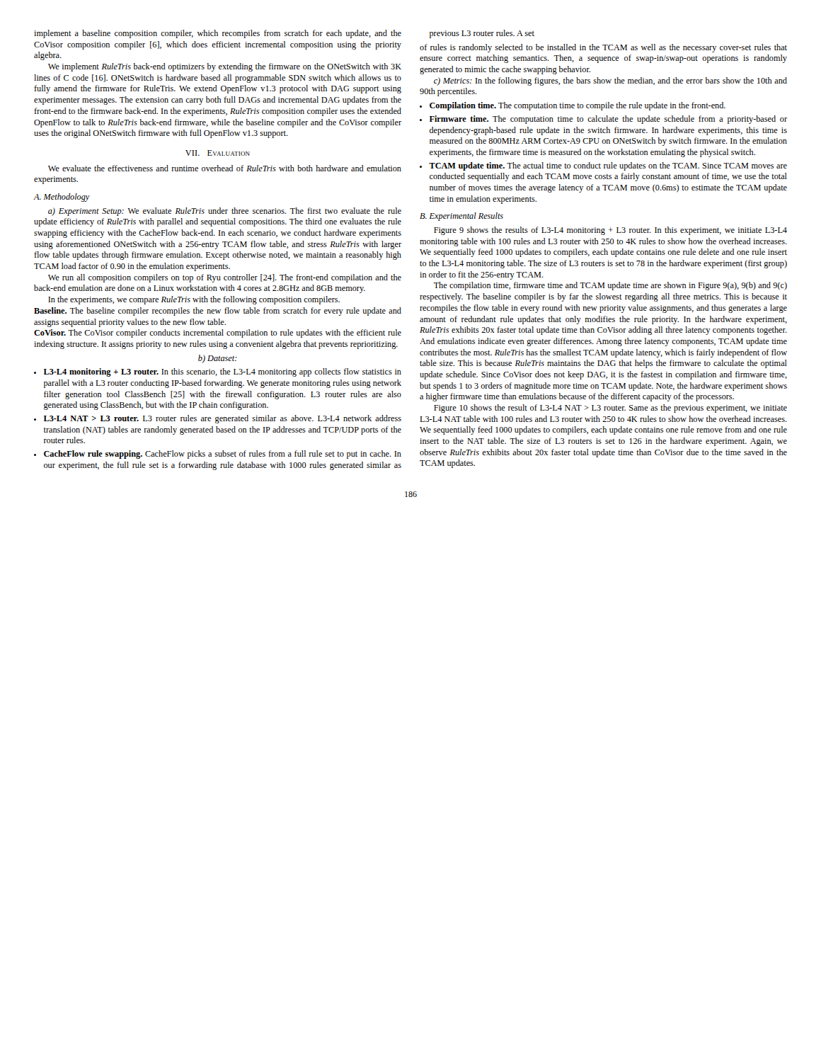implement a baseline composition compiler, which recompiles from scratch for each update, and the CoVisor composition compiler [6], which does efficient incremental composition using the priority algebra.
We implement RuleTris back-end optimizers by extending the firmware on the ONetSwitch with 3K lines of C code [16]. ONetSwitch is hardware based all programmable SDN switch which allows us to fully amend the firmware for RuleTris. We extend OpenFlow v1.3 protocol with DAG support using experimenter messages. The extension can carry both full DAGs and incremental DAG updates from the front-end to the firmware back-end. In the experiments, RuleTris composition compiler uses the extended OpenFlow to talk to RuleTris back-end firmware, while the baseline compiler and the CoVisor compiler uses the original ONetSwitch firmware with full OpenFlow v1.3 support.
VII. Evaluation
We evaluate the effectiveness and runtime overhead of RuleTris with both hardware and emulation experiments.
A. Methodology
a) Experiment Setup: We evaluate RuleTris under three scenarios. The first two evaluate the rule update efficiency of RuleTris with parallel and sequential compositions. The third one evaluates the rule swapping efficiency with the CacheFlow back-end. In each scenario, we conduct hardware experiments using aforementioned ONetSwitch with a 256-entry TCAM flow table, and stress RuleTris with larger flow table updates through firmware emulation. Except otherwise noted, we maintain a reasonably high TCAM load factor of 0.90 in the emulation experiments.
We run all composition compilers on top of Ryu controller [24]. The front-end compilation and the back-end emulation are done on a Linux workstation with 4 cores at 2.8GHz and 8GB memory.
In the experiments, we compare RuleTris with the following composition compilers.
Baseline. The baseline compiler recompiles the new flow table from scratch for every rule update and assigns sequential priority values to the new flow table.
CoVisor. The CoVisor compiler conducts incremental compilation to rule updates with the efficient rule indexing structure. It assigns priority to new rules using a convenient algebra that prevents reprioritizing.
b) Dataset:
L3-L4 monitoring + L3 router. In this scenario, the L3-L4 monitoring app collects flow statistics in parallel with a L3 router conducting IP-based forwarding. We generate monitoring rules using network filter generation tool ClassBench [25] with the firewall configuration. L3 router rules are also generated using ClassBench, but with the IP chain configuration.
L3-L4 NAT > L3 router. L3 router rules are generated similar as above. L3-L4 network address translation (NAT) tables are randomly generated based on the IP addresses and TCP/UDP ports of the router rules.
CacheFlow rule swapping. CacheFlow picks a subset of rules from a full rule set to put in cache. In our experiment, the full rule set is a forwarding rule database with 1000 rules generated similar as previous L3 router rules. A set
of rules is randomly selected to be installed in the TCAM as well as the necessary cover-set rules that ensure correct matching semantics. Then, a sequence of swap-in/swap-out operations is randomly generated to mimic the cache swapping behavior.
c) Metrics: In the following figures, the bars show the median, and the error bars show the 10th and 90th percentiles.
Compilation time. The computation time to compile the rule update in the front-end.
Firmware time. The computation time to calculate the update schedule from a priority-based or dependency-graph-based rule update in the switch firmware. In hardware experiments, this time is measured on the 800MHz ARM Cortex-A9 CPU on ONetSwitch by switch firmware. In the emulation experiments, the firmware time is measured on the workstation emulating the physical switch.
TCAM update time. The actual time to conduct rule updates on the TCAM. Since TCAM moves are conducted sequentially and each TCAM move costs a fairly constant amount of time, we use the total number of moves times the average latency of a TCAM move (0.6ms) to estimate the TCAM update time in emulation experiments.
B. Experimental Results
Figure 9 shows the results of L3-L4 monitoring + L3 router. In this experiment, we initiate L3-L4 monitoring table with 100 rules and L3 router with 250 to 4K rules to show how the overhead increases. We sequentially feed 1000 updates to compilers, each update contains one rule delete and one rule insert to the L3-L4 monitoring table. The size of L3 routers is set to 78 in the hardware experiment (first group) in order to fit the 256-entry TCAM.
The compilation time, firmware time and TCAM update time are shown in Figure 9(a), 9(b) and 9(c) respectively. The baseline compiler is by far the slowest regarding all three metrics. This is because it recompiles the flow table in every round with new priority value assignments, and thus generates a large amount of redundant rule updates that only modifies the rule priority. In the hardware experiment, RuleTris exhibits 20x faster total update time than CoVisor adding all three latency components together. And emulations indicate even greater differences. Among three latency components, TCAM update time contributes the most. RuleTris has the smallest TCAM update latency, which is fairly independent of flow table size. This is because RuleTris maintains the DAG that helps the firmware to calculate the optimal update schedule. Since CoVisor does not keep DAG, it is the fastest in compilation and firmware time, but spends 1 to 3 orders of magnitude more time on TCAM update. Note, the hardware experiment shows a higher firmware time than emulations because of the different capacity of the processors.
Figure 10 shows the result of L3-L4 NAT > L3 router. Same as the previous experiment, we initiate L3-L4 NAT table with 100 rules and L3 router with 250 to 4K rules to show how the overhead increases. We sequentially feed 1000 updates to compilers, each update contains one rule remove from and one rule insert to the NAT table. The size of L3 routers is set to 126 in the hardware experiment. Again, we observe RuleTris exhibits about 20x faster total update time than CoVisor due to the time saved in the TCAM updates.
186